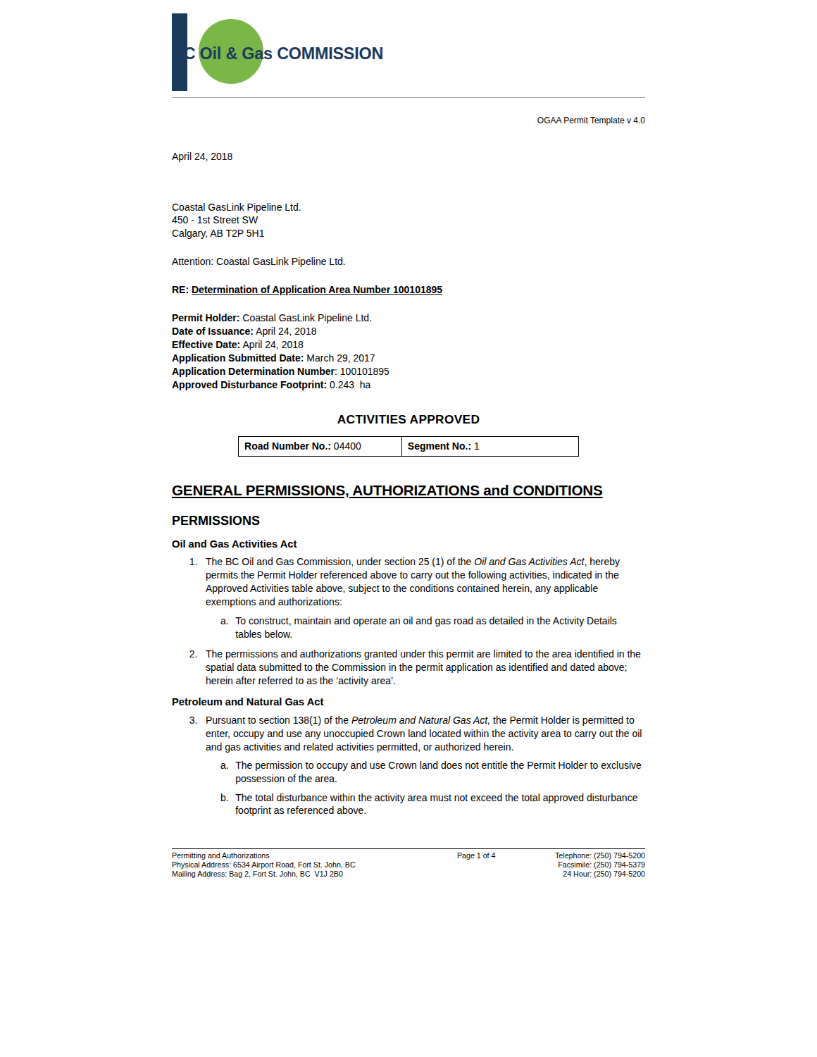BC Oil & Gas COMMISSION
OGAA Permit Template v 4.0
April 24, 2018
Coastal GasLink Pipeline Ltd.
450 - 1st Street SW
Calgary, AB T2P 5H1
Attention: Coastal GasLink Pipeline Ltd.
RE: Determination of Application Area Number 100101895
Permit Holder: Coastal GasLink Pipeline Ltd.
Date of Issuance: April 24, 2018
Effective Date: April 24, 2018
Application Submitted Date: March 29, 2017
Application Determination Number: 100101895
Approved Disturbance Footprint: 0.243 ha
ACTIVITIES APPROVED
| Road Number No.: 04400 | Segment No.: 1 |
GENERAL PERMISSIONS, AUTHORIZATIONS and CONDITIONS
PERMISSIONS
Oil and Gas Activities Act
The BC Oil and Gas Commission, under section 25 (1) of the Oil and Gas Activities Act, hereby permits the Permit Holder referenced above to carry out the following activities, indicated in the Approved Activities table above, subject to the conditions contained herein, any applicable exemptions and authorizations:
To construct, maintain and operate an oil and gas road as detailed in the Activity Details tables below.
The permissions and authorizations granted under this permit are limited to the area identified in the spatial data submitted to the Commission in the permit application as identified and dated above; herein after referred to as the ‘activity area’.
Petroleum and Natural Gas Act
Pursuant to section 138(1) of the Petroleum and Natural Gas Act, the Permit Holder is permitted to enter, occupy and use any unoccupied Crown land located within the activity area to carry out the oil and gas activities and related activities permitted, or authorized herein.
The permission to occupy and use Crown land does not entitle the Permit Holder to exclusive possession of the area.
The total disturbance within the activity area must not exceed the total approved disturbance footprint as referenced above.
| Permitting and Authorizations Physical Address: 6534 Airport Road, Fort St. John, BC Mailing Address: Bag 2, Fort St. John, BC V1J 2B0 | Page 1 of 4 | Telephone: (250) 794-5200 Facsimile: (250) 794-5379 24 Hour: (250) 794-5200 |